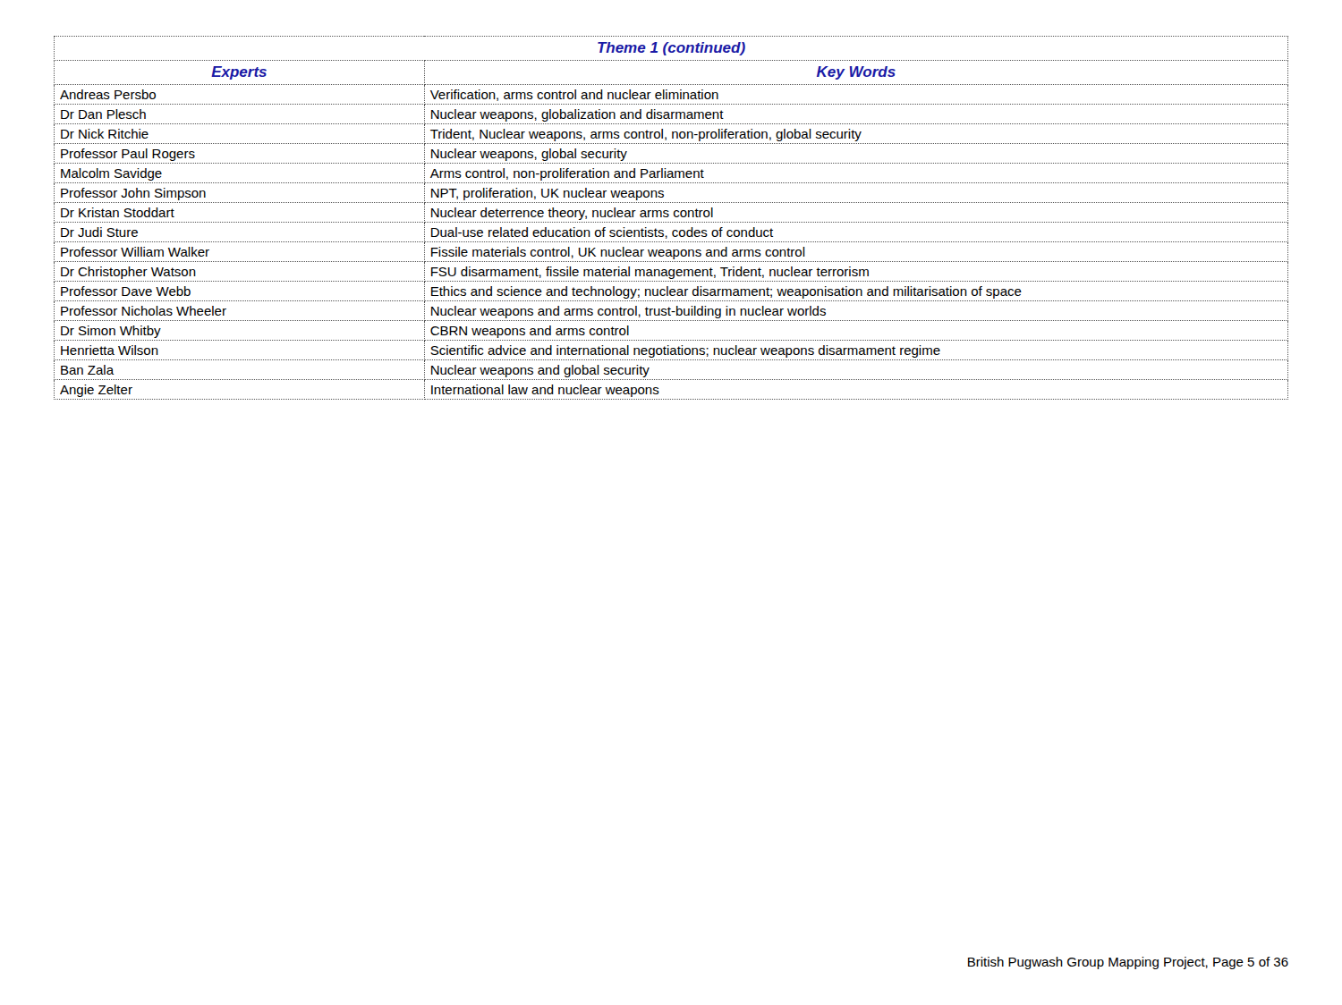| Theme 1 (continued) |
| --- |
| Experts | Key Words |
| Andreas Persbo | Verification, arms control and nuclear elimination |
| Dr Dan Plesch | Nuclear weapons, globalization and disarmament |
| Dr Nick Ritchie | Trident, Nuclear weapons, arms control, non-proliferation, global security |
| Professor Paul Rogers | Nuclear weapons, global security |
| Malcolm Savidge | Arms control, non-proliferation and Parliament |
| Professor John Simpson | NPT, proliferation, UK nuclear weapons |
| Dr Kristan Stoddart | Nuclear deterrence theory, nuclear arms control |
| Dr Judi Sture | Dual-use related education of scientists, codes of conduct |
| Professor William Walker | Fissile materials control, UK nuclear weapons and arms control |
| Dr Christopher Watson | FSU disarmament, fissile material management, Trident, nuclear terrorism |
| Professor Dave Webb | Ethics and science and technology; nuclear disarmament; weaponisation and militarisation of space |
| Professor Nicholas Wheeler | Nuclear weapons and arms control, trust-building in nuclear worlds |
| Dr Simon Whitby | CBRN weapons and arms control |
| Henrietta Wilson | Scientific advice and international negotiations; nuclear weapons disarmament regime |
| Ban Zala | Nuclear weapons and global security |
| Angie Zelter | International law and nuclear weapons |
British Pugwash Group Mapping Project, Page 5 of 36